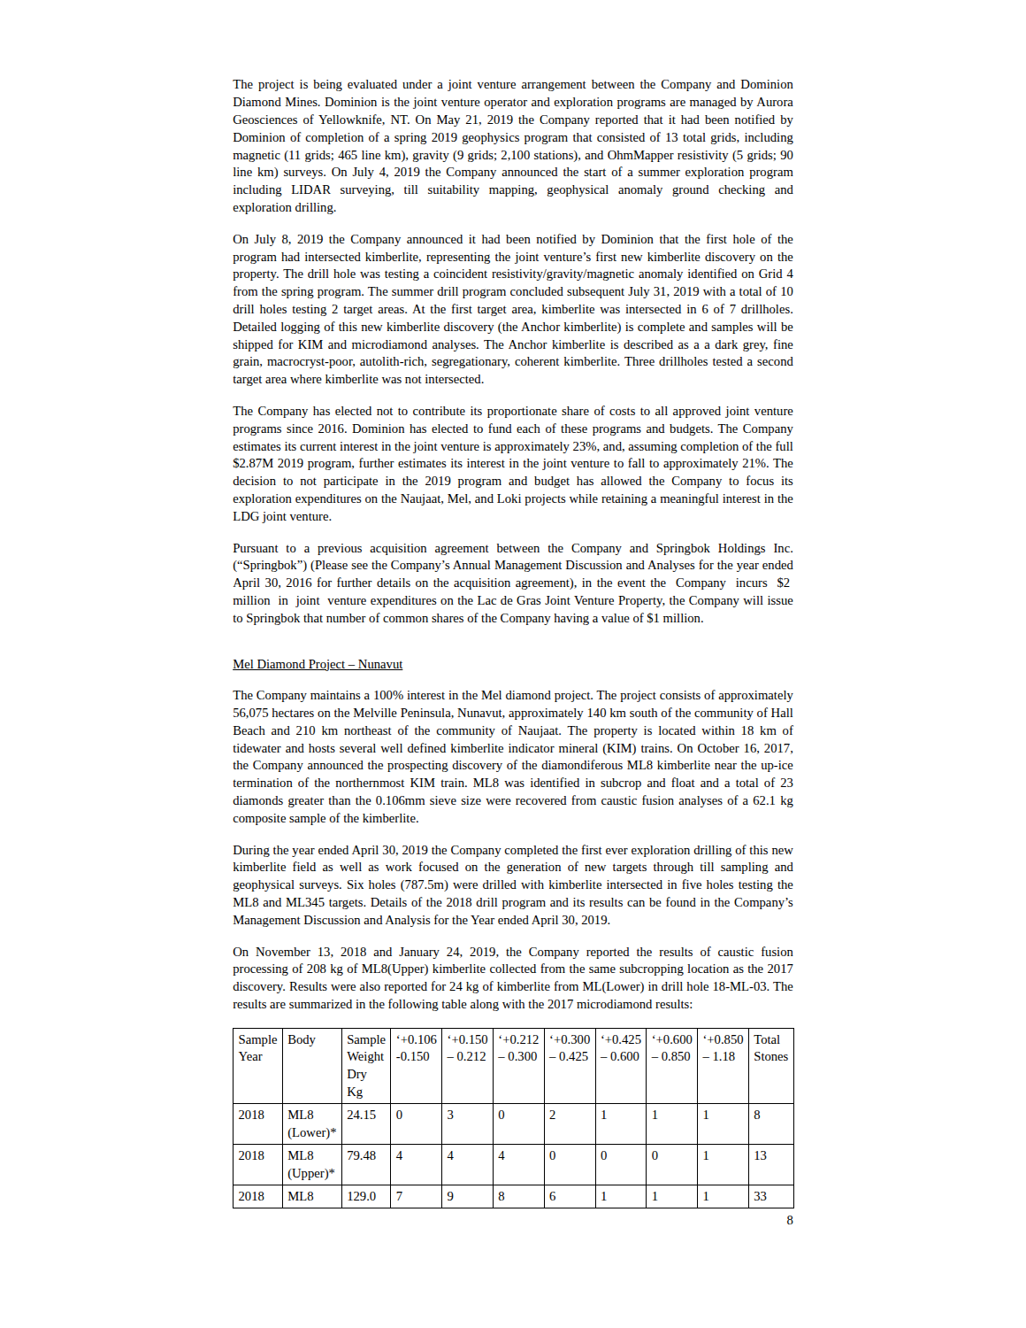The project is being evaluated under a joint venture arrangement between the Company and Dominion Diamond Mines. Dominion is the joint venture operator and exploration programs are managed by Aurora Geosciences of Yellowknife, NT. On May 21, 2019 the Company reported that it had been notified by Dominion of completion of a spring 2019 geophysics program that consisted of 13 total grids, including magnetic (11 grids; 465 line km), gravity (9 grids; 2,100 stations), and OhmMapper resistivity (5 grids; 90 line km) surveys. On July 4, 2019 the Company announced the start of a summer exploration program including LIDAR surveying, till suitability mapping, geophysical anomaly ground checking and exploration drilling.
On July 8, 2019 the Company announced it had been notified by Dominion that the first hole of the program had intersected kimberlite, representing the joint venture’s first new kimberlite discovery on the property. The drill hole was testing a coincident resistivity/gravity/magnetic anomaly identified on Grid 4 from the spring program. The summer drill program concluded subsequent July 31, 2019 with a total of 10 drill holes testing 2 target areas. At the first target area, kimberlite was intersected in 6 of 7 drillholes. Detailed logging of this new kimberlite discovery (the Anchor kimberlite) is complete and samples will be shipped for KIM and microdiamond analyses. The Anchor kimberlite is described as a a dark grey, fine grain, macrocryst-poor, autolith-rich, segregationary, coherent kimberlite. Three drillholes tested a second target area where kimberlite was not intersected.
The Company has elected not to contribute its proportionate share of costs to all approved joint venture programs since 2016. Dominion has elected to fund each of these programs and budgets. The Company estimates its current interest in the joint venture is approximately 23%, and, assuming completion of the full $2.87M 2019 program, further estimates its interest in the joint venture to fall to approximately 21%. The decision to not participate in the 2019 program and budget has allowed the Company to focus its exploration expenditures on the Naujaat, Mel, and Loki projects while retaining a meaningful interest in the LDG joint venture.
Pursuant to a previous acquisition agreement between the Company and Springbok Holdings Inc. (“Springbok”) (Please see the Company’s Annual Management Discussion and Analyses for the year ended April 30, 2016 for further details on the acquisition agreement), in the event the Company incurs $2 million in joint venture expenditures on the Lac de Gras Joint Venture Property, the Company will issue to Springbok that number of common shares of the Company having a value of $1 million.
Mel Diamond Project – Nunavut
The Company maintains a 100% interest in the Mel diamond project. The project consists of approximately 56,075 hectares on the Melville Peninsula, Nunavut, approximately 140 km south of the community of Hall Beach and 210 km northeast of the community of Naujaat. The property is located within 18 km of tidewater and hosts several well defined kimberlite indicator mineral (KIM) trains. On October 16, 2017, the Company announced the prospecting discovery of the diamondiferous ML8 kimberlite near the up-ice termination of the northernmost KIM train. ML8 was identified in subcrop and float and a total of 23 diamonds greater than the 0.106mm sieve size were recovered from caustic fusion analyses of a 62.1 kg composite sample of the kimberlite.
During the year ended April 30, 2019 the Company completed the first ever exploration drilling of this new kimberlite field as well as work focused on the generation of new targets through till sampling and geophysical surveys. Six holes (787.5m) were drilled with kimberlite intersected in five holes testing the ML8 and ML345 targets. Details of the 2018 drill program and its results can be found in the Company’s Management Discussion and Analysis for the Year ended April 30, 2019.
On November 13, 2018 and January 24, 2019, the Company reported the results of caustic fusion processing of 208 kg of ML8(Upper) kimberlite collected from the same subcropping location as the 2017 discovery. Results were also reported for 24 kg of kimberlite from ML(Lower) in drill hole 18-ML-03. The results are summarized in the following table along with the 2017 microdiamond results:
| Sample Year | Body | Sample Weight Dry Kg | ‘+0.106 -0.150 | ‘+0.150 – 0.212 | ‘+0.212 – 0.300 | ‘+0.300 – 0.425 | ‘+0.425 – 0.600 | ‘+0.600 – 0.850 | ‘+0.850 – 1.18 | Total Stones |
| 2018 | ML8 (Lower)* | 24.15 | 0 | 3 | 0 | 2 | 1 | 1 | 1 | 8 |
| 2018 | ML8 (Upper)* | 79.48 | 4 | 4 | 4 | 0 | 0 | 0 | 1 | 13 |
| 2018 | ML8 | 129.0 | 7 | 9 | 8 | 6 | 1 | 1 | 1 | 33 |
8